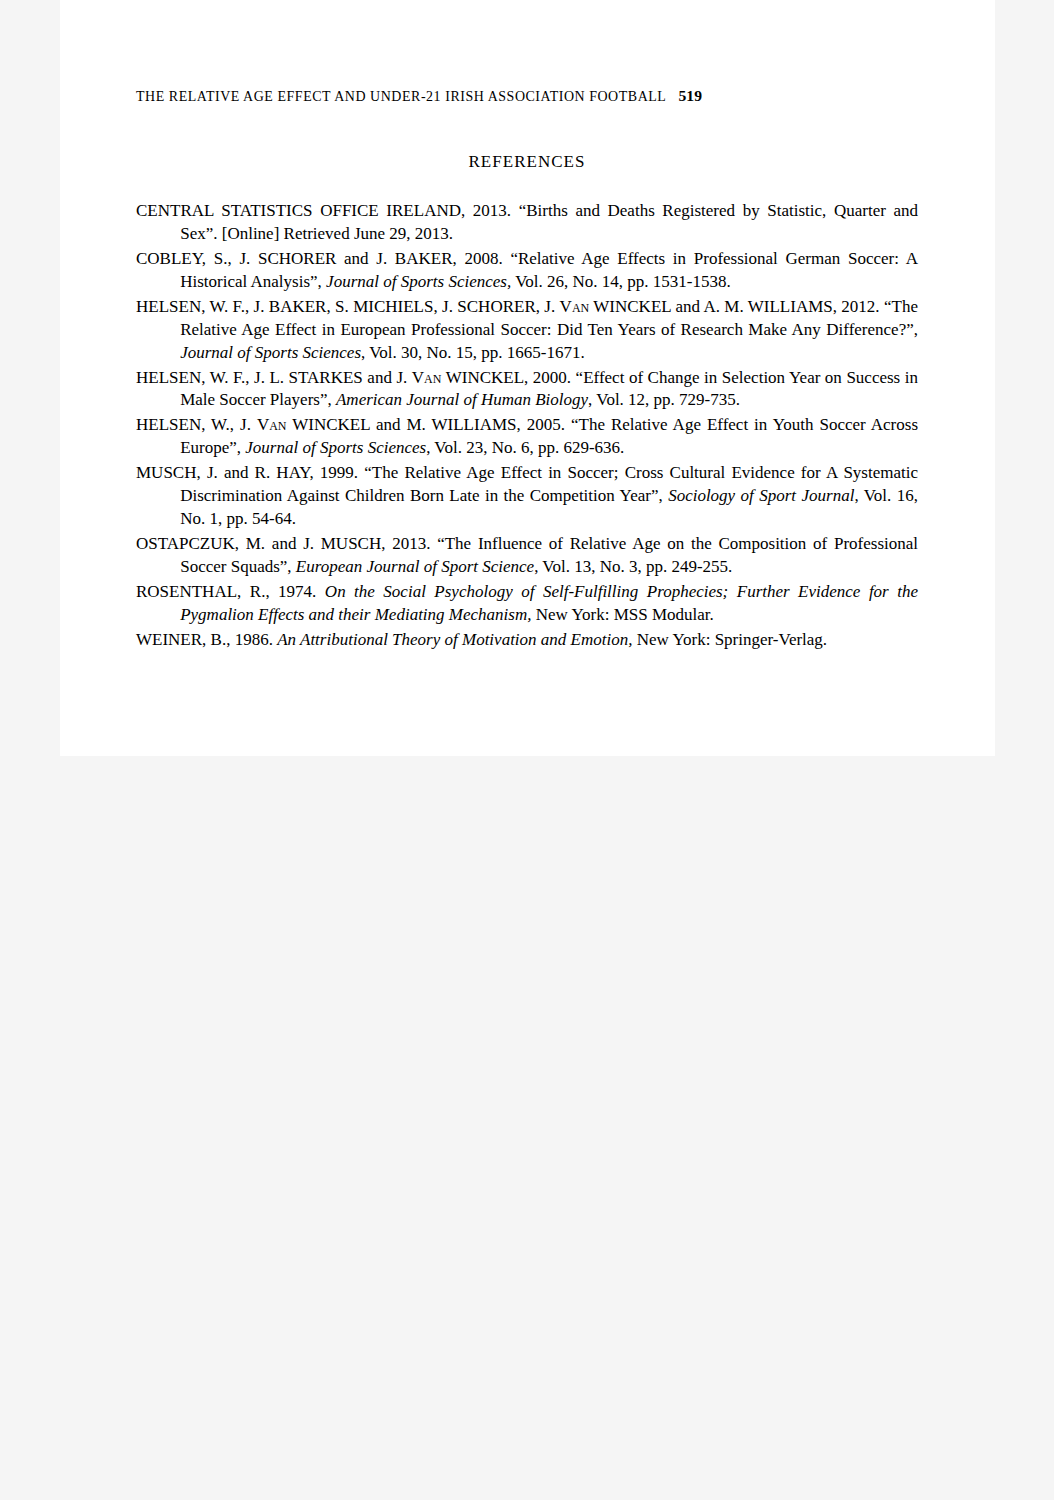THE RELATIVE AGE EFFECT AND UNDER-21 IRISH ASSOCIATION FOOTBALL 519
REFERENCES
CENTRAL STATISTICS OFFICE IRELAND, 2013. “Births and Deaths Registered by Statistic, Quarter and Sex”. [Online] Retrieved June 29, 2013.
COBLEY, S., J. SCHORER and J. BAKER, 2008. “Relative Age Effects in Professional German Soccer: A Historical Analysis”, Journal of Sports Sciences, Vol. 26, No. 14, pp. 1531-1538.
HELSEN, W. F., J. BAKER, S. MICHIELS, J. SCHORER, J. Van WINCKEL and A. M. WILLIAMS, 2012. “The Relative Age Effect in European Professional Soccer: Did Ten Years of Research Make Any Difference?”, Journal of Sports Sciences, Vol. 30, No. 15, pp. 1665-1671.
HELSEN, W. F., J. L. STARKES and J. Van WINCKEL, 2000. “Effect of Change in Selection Year on Success in Male Soccer Players”, American Journal of Human Biology, Vol. 12, pp. 729-735.
HELSEN, W., J. Van WINCKEL and M. WILLIAMS, 2005. “The Relative Age Effect in Youth Soccer Across Europe”, Journal of Sports Sciences, Vol. 23, No. 6, pp. 629-636.
MUSCH, J. and R. HAY, 1999. “The Relative Age Effect in Soccer; Cross Cultural Evidence for A Systematic Discrimination Against Children Born Late in the Competition Year”, Sociology of Sport Journal, Vol. 16, No. 1, pp. 54-64.
OSTAPCZUK, M. and J. MUSCH, 2013. “The Influence of Relative Age on the Composition of Professional Soccer Squads”, European Journal of Sport Science, Vol. 13, No. 3, pp. 249-255.
ROSENTHAL, R., 1974. On the Social Psychology of Self-Fulfilling Prophecies; Further Evidence for the Pygmalion Effects and their Mediating Mechanism, New York: MSS Modular.
WEINER, B., 1986. An Attributional Theory of Motivation and Emotion, New York: Springer-Verlag.